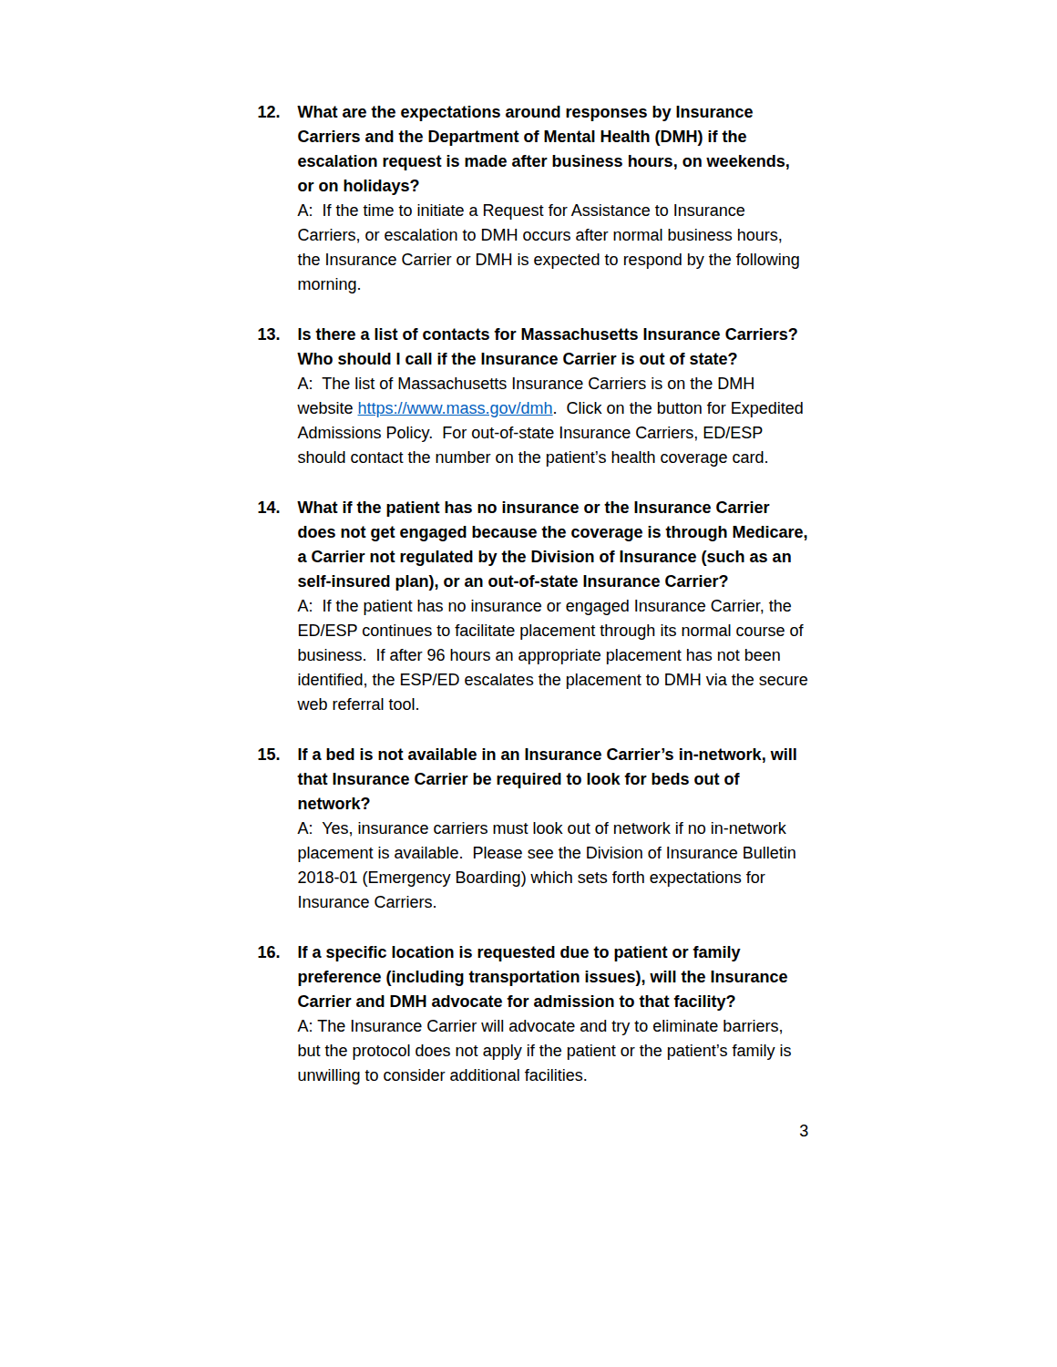12.
What are the expectations around responses by Insurance Carriers and the Department of Mental Health (DMH) if the escalation request is made after business hours, on weekends, or on holidays?
A: If the time to initiate a Request for Assistance to Insurance Carriers, or escalation to DMH occurs after normal business hours, the Insurance Carrier or DMH is expected to respond by the following morning.
13.
Is there a list of contacts for Massachusetts Insurance Carriers? Who should I call if the Insurance Carrier is out of state?
A: The list of Massachusetts Insurance Carriers is on the DMH website https://www.mass.gov/dmh. Click on the button for Expedited Admissions Policy. For out-of-state Insurance Carriers, ED/ESP should contact the number on the patient’s health coverage card.
14.
What if the patient has no insurance or the Insurance Carrier does not get engaged because the coverage is through Medicare, a Carrier not regulated by the Division of Insurance (such as an self-insured plan), or an out-of-state Insurance Carrier?
A: If the patient has no insurance or engaged Insurance Carrier, the ED/ESP continues to facilitate placement through its normal course of business. If after 96 hours an appropriate placement has not been identified, the ESP/ED escalates the placement to DMH via the secure web referral tool.
15.
If a bed is not available in an Insurance Carrier’s in-network, will that Insurance Carrier be required to look for beds out of network?
A: Yes, insurance carriers must look out of network if no in-network placement is available. Please see the Division of Insurance Bulletin 2018-01 (Emergency Boarding) which sets forth expectations for Insurance Carriers.
16.
If a specific location is requested due to patient or family preference (including transportation issues), will the Insurance Carrier and DMH advocate for admission to that facility?
A: The Insurance Carrier will advocate and try to eliminate barriers, but the protocol does not apply if the patient or the patient’s family is unwilling to consider additional facilities.
3